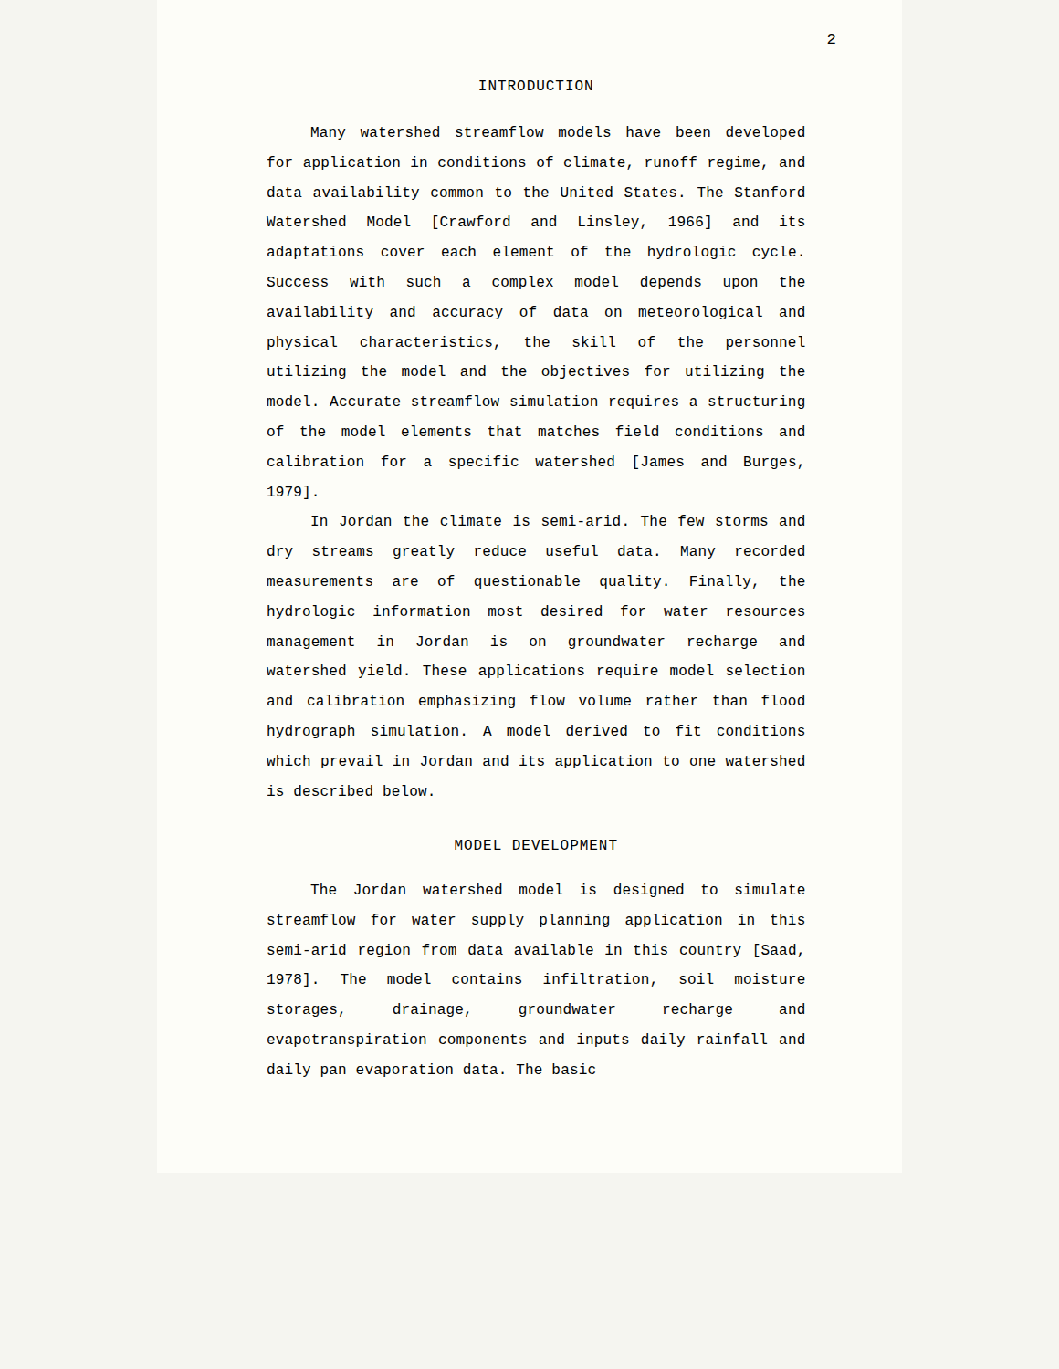2
INTRODUCTION
Many watershed streamflow models have been developed for application in conditions of climate, runoff regime, and data availability common to the United States. The Stanford Watershed Model [Crawford and Linsley, 1966] and its adaptations cover each element of the hydrologic cycle. Success with such a complex model depends upon the availability and accuracy of data on meteorological and physical characteristics, the skill of the personnel utilizing the model and the objectives for utilizing the model. Accurate streamflow simulation requires a structuring of the model elements that matches field conditions and calibration for a specific watershed [James and Burges, 1979].
In Jordan the climate is semi-arid. The few storms and dry streams greatly reduce useful data. Many recorded measurements are of questionable quality. Finally, the hydrologic information most desired for water resources management in Jordan is on groundwater recharge and watershed yield. These applications require model selection and calibration emphasizing flow volume rather than flood hydrograph simulation. A model derived to fit conditions which prevail in Jordan and its application to one watershed is described below.
MODEL DEVELOPMENT
The Jordan watershed model is designed to simulate streamflow for water supply planning application in this semi-arid region from data available in this country [Saad, 1978]. The model contains infiltration, soil moisture storages, drainage, groundwater recharge and evapotranspiration components and inputs daily rainfall and daily pan evaporation data. The basic